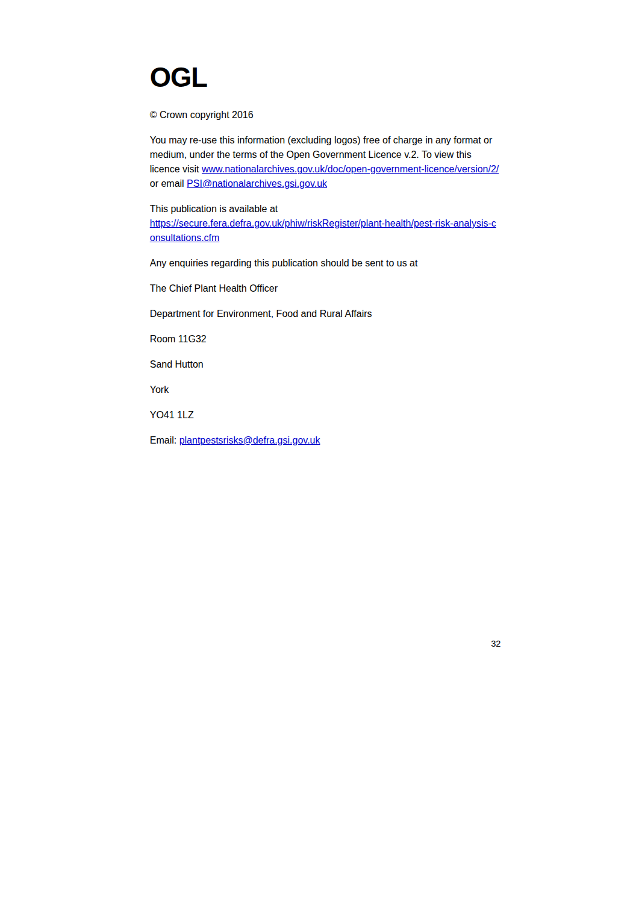OGL
© Crown copyright 2016
You may re-use this information (excluding logos) free of charge in any format or medium, under the terms of the Open Government Licence v.2. To view this licence visit www.nationalarchives.gov.uk/doc/open-government-licence/version/2/ or email PSI@nationalarchives.gsi.gov.uk
This publication is available at
https://secure.fera.defra.gov.uk/phiw/riskRegister/plant-health/pest-risk-analysis-consultations.cfm
Any enquiries regarding this publication should be sent to us at
The Chief Plant Health Officer
Department for Environment, Food and Rural Affairs
Room 11G32
Sand Hutton
York
YO41 1LZ
Email: plantpestsrisks@defra.gsi.gov.uk
32